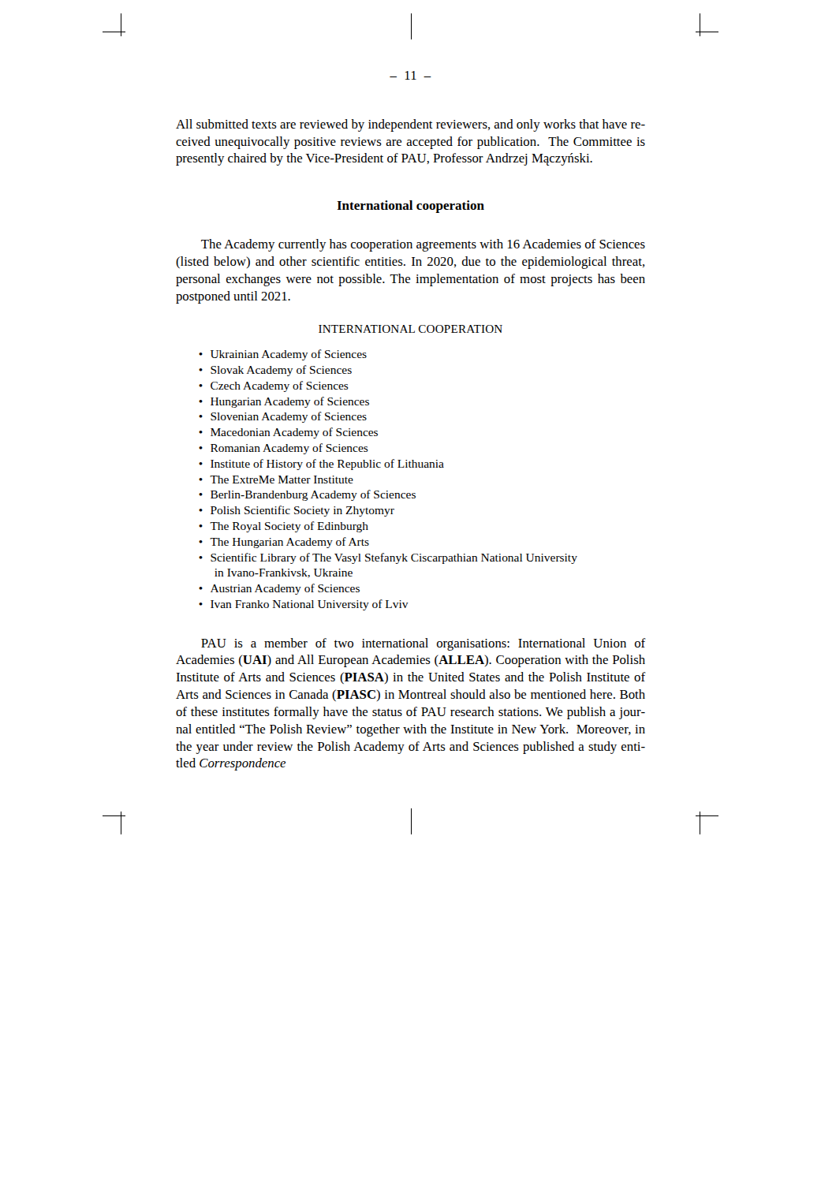– 11 –
All submitted texts are reviewed by independent reviewers, and only works that have received unequivocally positive reviews are accepted for publication. The Committee is presently chaired by the Vice-President of PAU, Professor Andrzej Mączyński.
International cooperation
The Academy currently has cooperation agreements with 16 Academies of Sciences (listed below) and other scientific entities. In 2020, due to the epidemiological threat, personal exchanges were not possible. The implementation of most projects has been postponed until 2021.
INTERNATIONAL COOPERATION
Ukrainian Academy of Sciences
Slovak Academy of Sciences
Czech Academy of Sciences
Hungarian Academy of Sciences
Slovenian Academy of Sciences
Macedonian Academy of Sciences
Romanian Academy of Sciences
Institute of History of the Republic of Lithuania
The ExtreMe Matter Institute
Berlin-Brandenburg Academy of Sciences
Polish Scientific Society in Zhytomyr
The Royal Society of Edinburgh
The Hungarian Academy of Arts
Scientific Library of The Vasyl Stefanyk Ciscarpathian National Universityin Ivano-Frankivsk, Ukraine
Austrian Academy of Sciences
Ivan Franko National University of Lviv
PAU is a member of two international organisations: International Union of Academies (UAI) and All European Academies (ALLEA). Cooperation with the Polish Institute of Arts and Sciences (PIASA) in the United States and the Polish Institute of Arts and Sciences in Canada (PIASC) in Montreal should also be mentioned here. Both of these institutes formally have the status of PAU research stations. We publish a journal entitled “The Polish Review” together with the Institute in New York. Moreover, in the year under review the Polish Academy of Arts and Sciences published a study entitled Correspondence